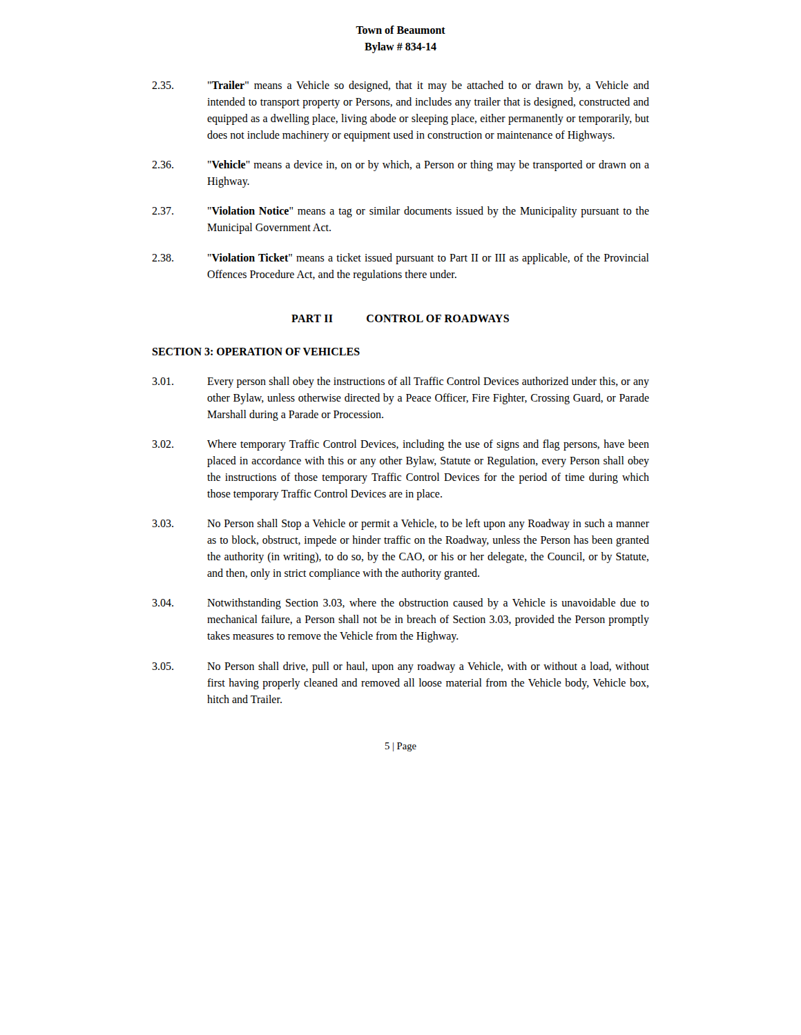Town of Beaumont
Bylaw # 834-14
2.35.
"Trailer" means a Vehicle so designed, that it may be attached to or drawn by, a Vehicle and intended to transport property or Persons, and includes any trailer that is designed, constructed and equipped as a dwelling place, living abode or sleeping place, either permanently or temporarily, but does not include machinery or equipment used in construction or maintenance of Highways.
2.36.
"Vehicle" means a device in, on or by which, a Person or thing may be transported or drawn on a Highway.
2.37.
"Violation Notice" means a tag or similar documents issued by the Municipality pursuant to the Municipal Government Act.
2.38.
"Violation Ticket" means a ticket issued pursuant to Part II or III as applicable, of the Provincial Offences Procedure Act, and the regulations there under.
PART IICONTROL OF ROADWAYS
SECTION 3: OPERATION OF VEHICLES
3.01.
Every person shall obey the instructions of all Traffic Control Devices authorized under this, or any other Bylaw, unless otherwise directed by a Peace Officer, Fire Fighter, Crossing Guard, or Parade Marshall during a Parade or Procession.
3.02.
Where temporary Traffic Control Devices, including the use of signs and flag persons, have been placed in accordance with this or any other Bylaw, Statute or Regulation, every Person shall obey the instructions of those temporary Traffic Control Devices for the period of time during which those temporary Traffic Control Devices are in place.
3.03.
No Person shall Stop a Vehicle or permit a Vehicle, to be left upon any Roadway in such a manner as to block, obstruct, impede or hinder traffic on the Roadway, unless the Person has been granted the authority (in writing), to do so, by the CAO, or his or her delegate, the Council, or by Statute, and then, only in strict compliance with the authority granted.
3.04.
Notwithstanding Section 3.03, where the obstruction caused by a Vehicle is unavoidable due to mechanical failure, a Person shall not be in breach of Section 3.03, provided the Person promptly takes measures to remove the Vehicle from the Highway.
3.05.
No Person shall drive, pull or haul, upon any roadway a Vehicle, with or without a load, without first having properly cleaned and removed all loose material from the Vehicle body, Vehicle box, hitch and Trailer.
5 | Page